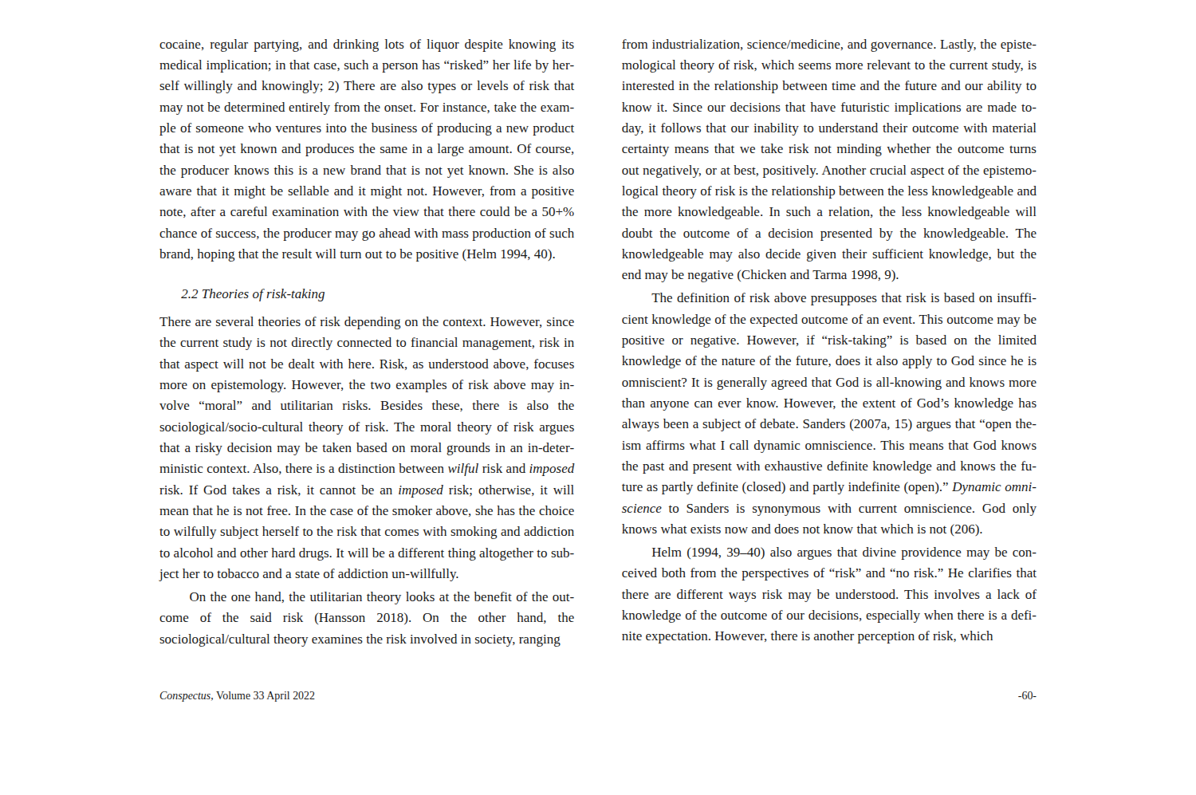cocaine, regular partying, and drinking lots of liquor despite knowing its medical implication; in that case, such a person has “risked” her life by herself willingly and knowingly; 2) There are also types or levels of risk that may not be determined entirely from the onset. For instance, take the example of someone who ventures into the business of producing a new product that is not yet known and produces the same in a large amount. Of course, the producer knows this is a new brand that is not yet known. She is also aware that it might be sellable and it might not. However, from a positive note, after a careful examination with the view that there could be a 50+% chance of success, the producer may go ahead with mass production of such brand, hoping that the result will turn out to be positive (Helm 1994, 40).
2.2 Theories of risk-taking
There are several theories of risk depending on the context. However, since the current study is not directly connected to financial management, risk in that aspect will not be dealt with here. Risk, as understood above, focuses more on epistemology. However, the two examples of risk above may involve “moral” and utilitarian risks. Besides these, there is also the sociological/socio-cultural theory of risk. The moral theory of risk argues that a risky decision may be taken based on moral grounds in an in-deterministic context. Also, there is a distinction between wilful risk and imposed risk. If God takes a risk, it cannot be an imposed risk; otherwise, it will mean that he is not free. In the case of the smoker above, she has the choice to wilfully subject herself to the risk that comes with smoking and addiction to alcohol and other hard drugs. It will be a different thing altogether to subject her to tobacco and a state of addiction un-willfully.
On the one hand, the utilitarian theory looks at the benefit of the outcome of the said risk (Hansson 2018). On the other hand, the sociological/cultural theory examines the risk involved in society, ranging
from industrialization, science/medicine, and governance. Lastly, the epistemological theory of risk, which seems more relevant to the current study, is interested in the relationship between time and the future and our ability to know it. Since our decisions that have futuristic implications are made today, it follows that our inability to understand their outcome with material certainty means that we take risk not minding whether the outcome turns out negatively, or at best, positively. Another crucial aspect of the epistemological theory of risk is the relationship between the less knowledgeable and the more knowledgeable. In such a relation, the less knowledgeable will doubt the outcome of a decision presented by the knowledgeable. The knowledgeable may also decide given their sufficient knowledge, but the end may be negative (Chicken and Tarma 1998, 9).
The definition of risk above presupposes that risk is based on insufficient knowledge of the expected outcome of an event. This outcome may be positive or negative. However, if “risk-taking” is based on the limited knowledge of the nature of the future, does it also apply to God since he is omniscient? It is generally agreed that God is all-knowing and knows more than anyone can ever know. However, the extent of God’s knowledge has always been a subject of debate. Sanders (2007a, 15) argues that “open theism affirms what I call dynamic omniscience. This means that God knows the past and present with exhaustive definite knowledge and knows the future as partly definite (closed) and partly indefinite (open).” Dynamic omniscience to Sanders is synonymous with current omniscience. God only knows what exists now and does not know that which is not (206).
Helm (1994, 39–40) also argues that divine providence may be conceived both from the perspectives of “risk” and “no risk.” He clarifies that there are different ways risk may be understood. This involves a lack of knowledge of the outcome of our decisions, especially when there is a definite expectation. However, there is another perception of risk, which
Conspectus, Volume 33 April 2022
-60-